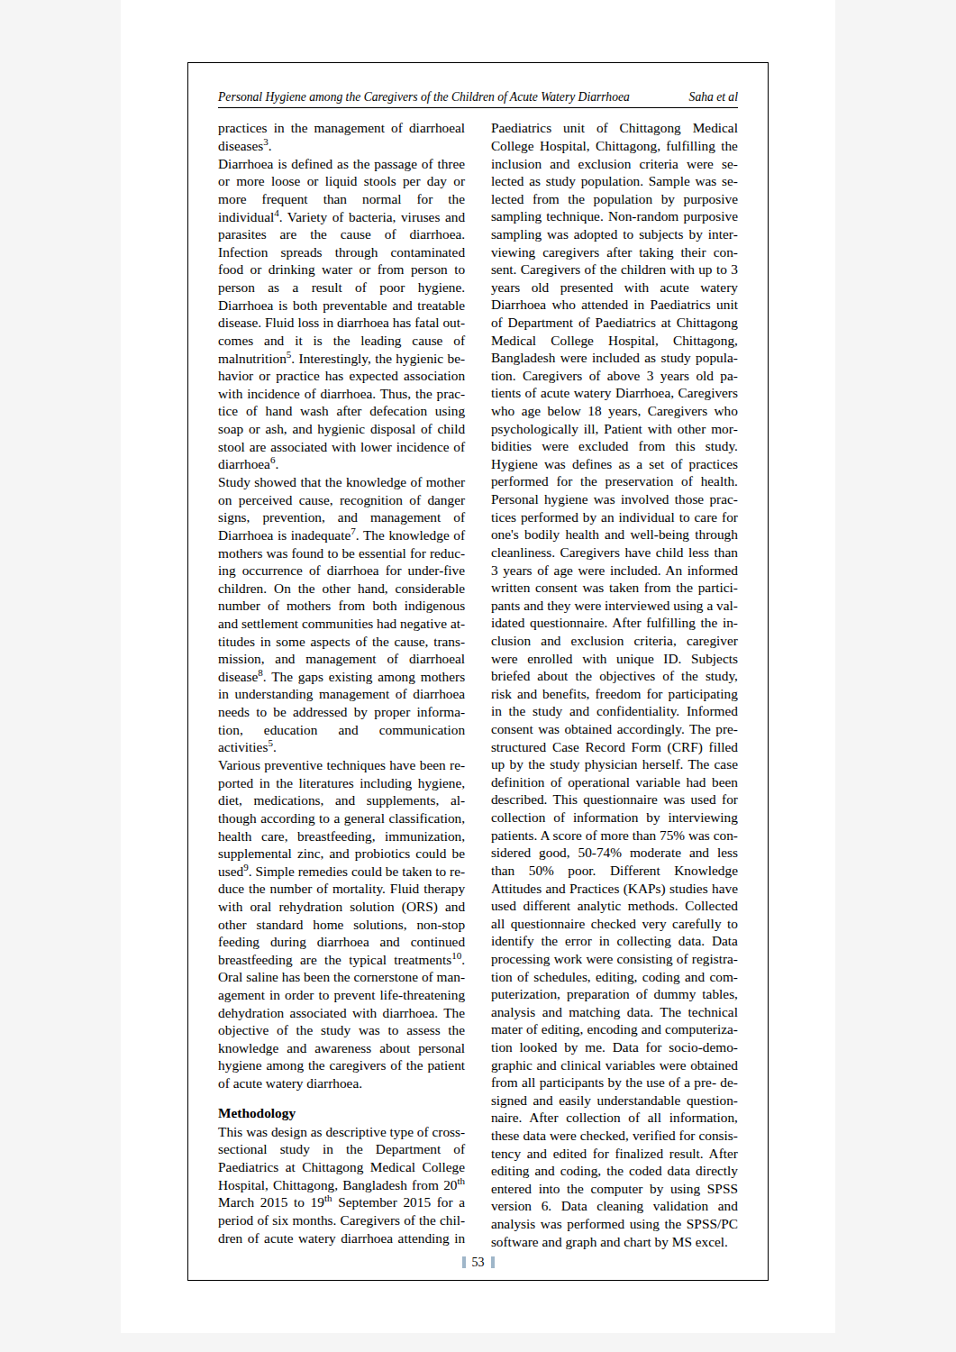Personal Hygiene among the Caregivers of the Children of Acute Watery Diarrhoea
Saha et al
practices in the management of diarrhoeal diseases3.
Diarrhoea is defined as the passage of three or more loose or liquid stools per day or more frequent than normal for the individual4. Variety of bacteria, viruses and parasites are the cause of diarrhoea. Infection spreads through contaminated food or drinking water or from person to person as a result of poor hygiene. Diarrhoea is both preventable and treatable disease. Fluid loss in diarrhoea has fatal outcomes and it is the leading cause of malnutrition5. Interestingly, the hygienic behavior or practice has expected association with incidence of diarrhoea. Thus, the practice of hand wash after defecation using soap or ash, and hygienic disposal of child stool are associated with lower incidence of diarrhoea6.
Study showed that the knowledge of mother on perceived cause, recognition of danger signs, prevention, and management of Diarrhoea is inadequate7. The knowledge of mothers was found to be essential for reducing occurrence of diarrhoea for under-five children. On the other hand, considerable number of mothers from both indigenous and settlement communities had negative attitudes in some aspects of the cause, transmission, and management of diarrhoeal disease8. The gaps existing among mothers in understanding management of diarrhoea needs to be addressed by proper information, education and communication activities5.
Various preventive techniques have been reported in the literatures including hygiene, diet, medications, and supplements, although according to a general classification, health care, breastfeeding, immunization, supplemental zinc, and probiotics could be used9. Simple remedies could be taken to reduce the number of mortality. Fluid therapy with oral rehydration solution (ORS) and other standard home solutions, non-stop feeding during diarrhoea and continued breastfeeding are the typical treatments10. Oral saline has been the cornerstone of management in order to prevent life-threatening dehydration associated with diarrhoea. The objective of the study was to assess the knowledge and awareness about personal hygiene among the caregivers of the patient of acute watery diarrhoea.
Methodology
This was design as descriptive type of cross-sectional study in the Department of Paediatrics at Chittagong Medical College Hospital, Chittagong, Bangladesh from 20th March 2015 to 19th September 2015 for a period of six months. Caregivers of the children of acute watery diarrhoea attending in Paediatrics unit of Chittagong Medical College Hospital, Chittagong, fulfilling the inclusion and exclusion criteria were selected as study population. Sample was selected from the population by purposive sampling technique. Non-random purposive sampling was adopted to subjects by interviewing caregivers after taking their consent. Caregivers of the children with up to 3 years old presented with acute watery Diarrhoea who attended in Paediatrics unit of Department of Paediatrics at Chittagong Medical College Hospital, Chittagong, Bangladesh were included as study population. Caregivers of above 3 years old patients of acute watery Diarrhoea, Caregivers who age below 18 years, Caregivers who psychologically ill, Patient with other morbidities were excluded from this study. Hygiene was defines as a set of practices performed for the preservation of health. Personal hygiene was involved those practices performed by an individual to care for one's bodily health and well-being through cleanliness. Caregivers have child less than 3 years of age were included. An informed written consent was taken from the participants and they were interviewed using a validated questionnaire. After fulfilling the inclusion and exclusion criteria, caregiver were enrolled with unique ID. Subjects briefed about the objectives of the study, risk and benefits, freedom for participating in the study and confidentiality. Informed consent was obtained accordingly. The pre-structured Case Record Form (CRF) filled up by the study physician herself. The case definition of operational variable had been described. This questionnaire was used for collection of information by interviewing patients. A score of more than 75% was considered good, 50-74% moderate and less than 50% poor. Different Knowledge Attitudes and Practices (KAPs) studies have used different analytic methods. Collected all questionnaire checked very carefully to identify the error in collecting data. Data processing work were consisting of registration of schedules, editing, coding and computerization, preparation of dummy tables, analysis and matching data. The technical mater of editing, encoding and computerization looked by me. Data for socio-demographic and clinical variables were obtained from all participants by the use of a pre- designed and easily understandable questionnaire. After collection of all information, these data were checked, verified for consistency and edited for finalized result. After editing and coding, the coded data directly entered into the computer by using SPSS version 6. Data cleaning validation and analysis was performed using the SPSS/PC software and graph and chart by MS excel.
53